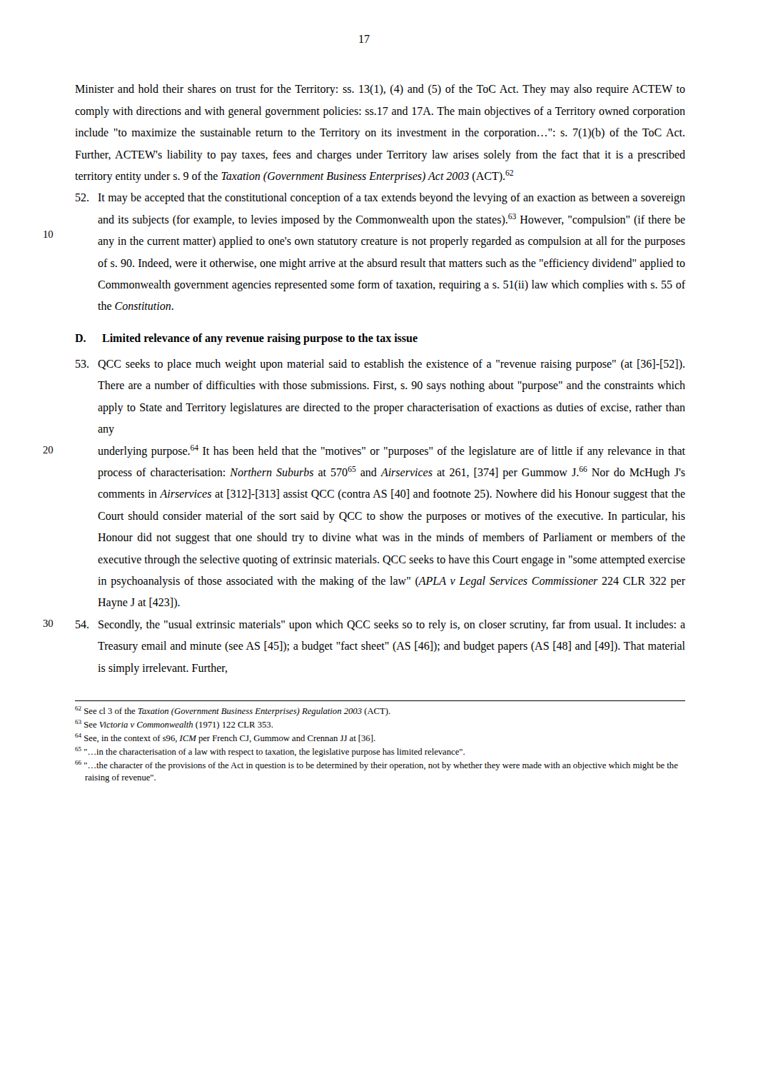17
Minister and hold their shares on trust for the Territory: ss. 13(1), (4) and (5) of the ToC Act. They may also require ACTEW to comply with directions and with general government policies: ss.17 and 17A. The main objectives of a Territory owned corporation include "to maximize the sustainable return to the Territory on its investment in the corporation…": s. 7(1)(b) of the ToC Act. Further, ACTEW's liability to pay taxes, fees and charges under Territory law arises solely from the fact that it is a prescribed territory entity under s. 9 of the Taxation (Government Business Enterprises) Act 2003 (ACT).62
10 52. It may be accepted that the constitutional conception of a tax extends beyond the levying of an exaction as between a sovereign and its subjects (for example, to levies imposed by the Commonwealth upon the states).63 However, "compulsion" (if there be any in the current matter) applied to one's own statutory creature is not properly regarded as compulsion at all for the purposes of s. 90. Indeed, were it otherwise, one might arrive at the absurd result that matters such as the "efficiency dividend" applied to Commonwealth government agencies represented some form of taxation, requiring a s. 51(ii) law which complies with s. 55 of the Constitution.
D. Limited relevance of any revenue raising purpose to the tax issue
53. QCC seeks to place much weight upon material said to establish the existence of a "revenue raising purpose" (at [36]-[52]). There are a number of difficulties with those submissions. First, s. 90 says nothing about "purpose" and the constraints which apply to State and Territory legislatures are directed to the proper characterisation of exactions as duties of excise, rather than any
20 underlying purpose.64 It has been held that the "motives" or "purposes" of the legislature are of little if any relevance in that process of characterisation: Northern Suburbs at 57065 and Airservices at 261, [374] per Gummow J.66 Nor do McHugh J's comments in Airservices at [312]-[313] assist QCC (contra AS [40] and footnote 25). Nowhere did his Honour suggest that the Court should consider material of the sort said by QCC to show the purposes or motives of the executive. In particular, his Honour did not suggest that one should try to divine what was in the minds of members of Parliament or members of the executive through the selective quoting of extrinsic materials. QCC seeks to have this Court engage in "some attempted exercise in psychoanalysis of those associated with the making of the law" (APLA v Legal Services Commissioner 224 CLR 322 per Hayne J at [423]).
30 54. Secondly, the "usual extrinsic materials" upon which QCC seeks so to rely is, on closer scrutiny, far from usual. It includes: a Treasury email and minute (see AS [45]); a budget "fact sheet" (AS [46]); and budget papers (AS [48] and [49]). That material is simply irrelevant. Further,
62 See cl 3 of the Taxation (Government Business Enterprises) Regulation 2003 (ACT).
63 See Victoria v Commonwealth (1971) 122 CLR 353.
64 See, in the context of s96, ICM per French CJ, Gummow and Crennan JJ at [36].
65 "…in the characterisation of a law with respect to taxation, the legislative purpose has limited relevance".
66 "…the character of the provisions of the Act in question is to be determined by their operation, not by whether they were made with an objective which might be the raising of revenue".